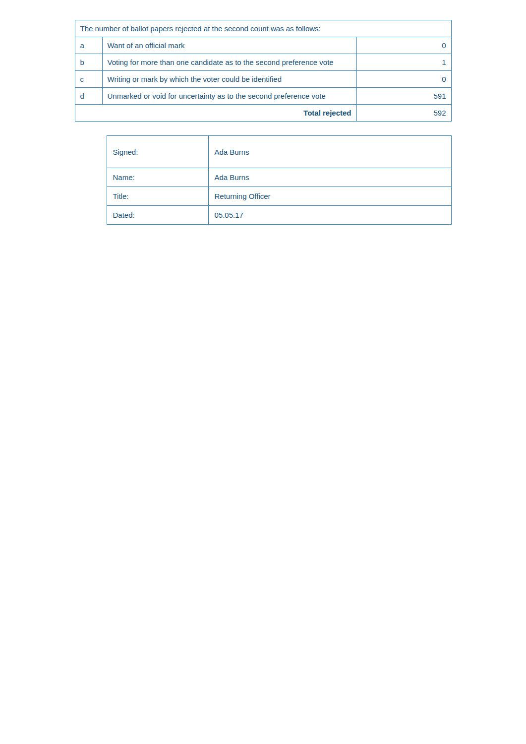| The number of ballot papers rejected at the second count was as follows: |
| a | Want of an official mark | 0 |
| b | Voting for more than one candidate as to the second preference vote | 1 |
| c | Writing or mark by which the voter could be identified | 0 |
| d | Unmarked or void for uncertainty as to the second preference vote | 591 |
| Total rejected | 592 |
| | Signed: | Ada Burns |
| | Name: | Ada Burns |
| | Title: | Returning Officer |
| | Dated: | 05.05.17 |